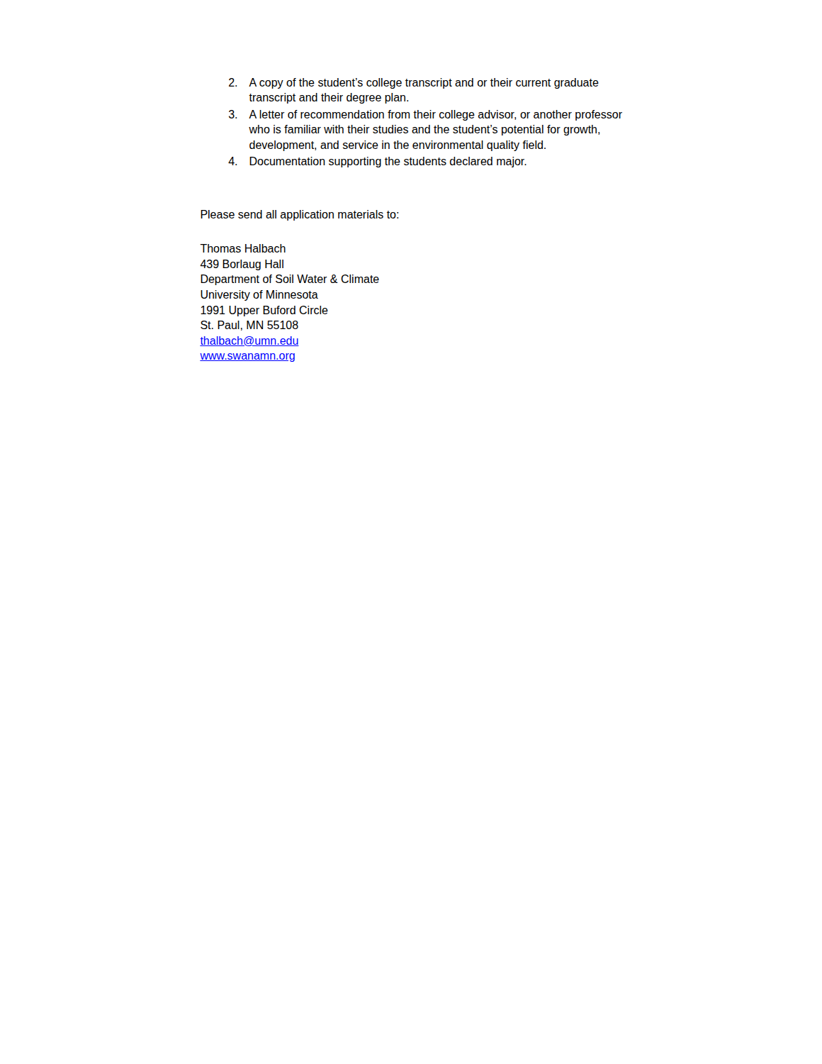A copy of the student’s college transcript and or their current graduate transcript and their degree plan.
A letter of recommendation from their college advisor, or another professor who is familiar with their studies and the student’s potential for growth, development, and service in the environmental quality field.
Documentation supporting the students declared major.
Please send all application materials to:
Thomas Halbach
439 Borlaug Hall
Department of Soil Water & Climate
University of Minnesota
1991 Upper Buford Circle
St. Paul, MN 55108
thalbach@umn.edu
www.swanamn.org